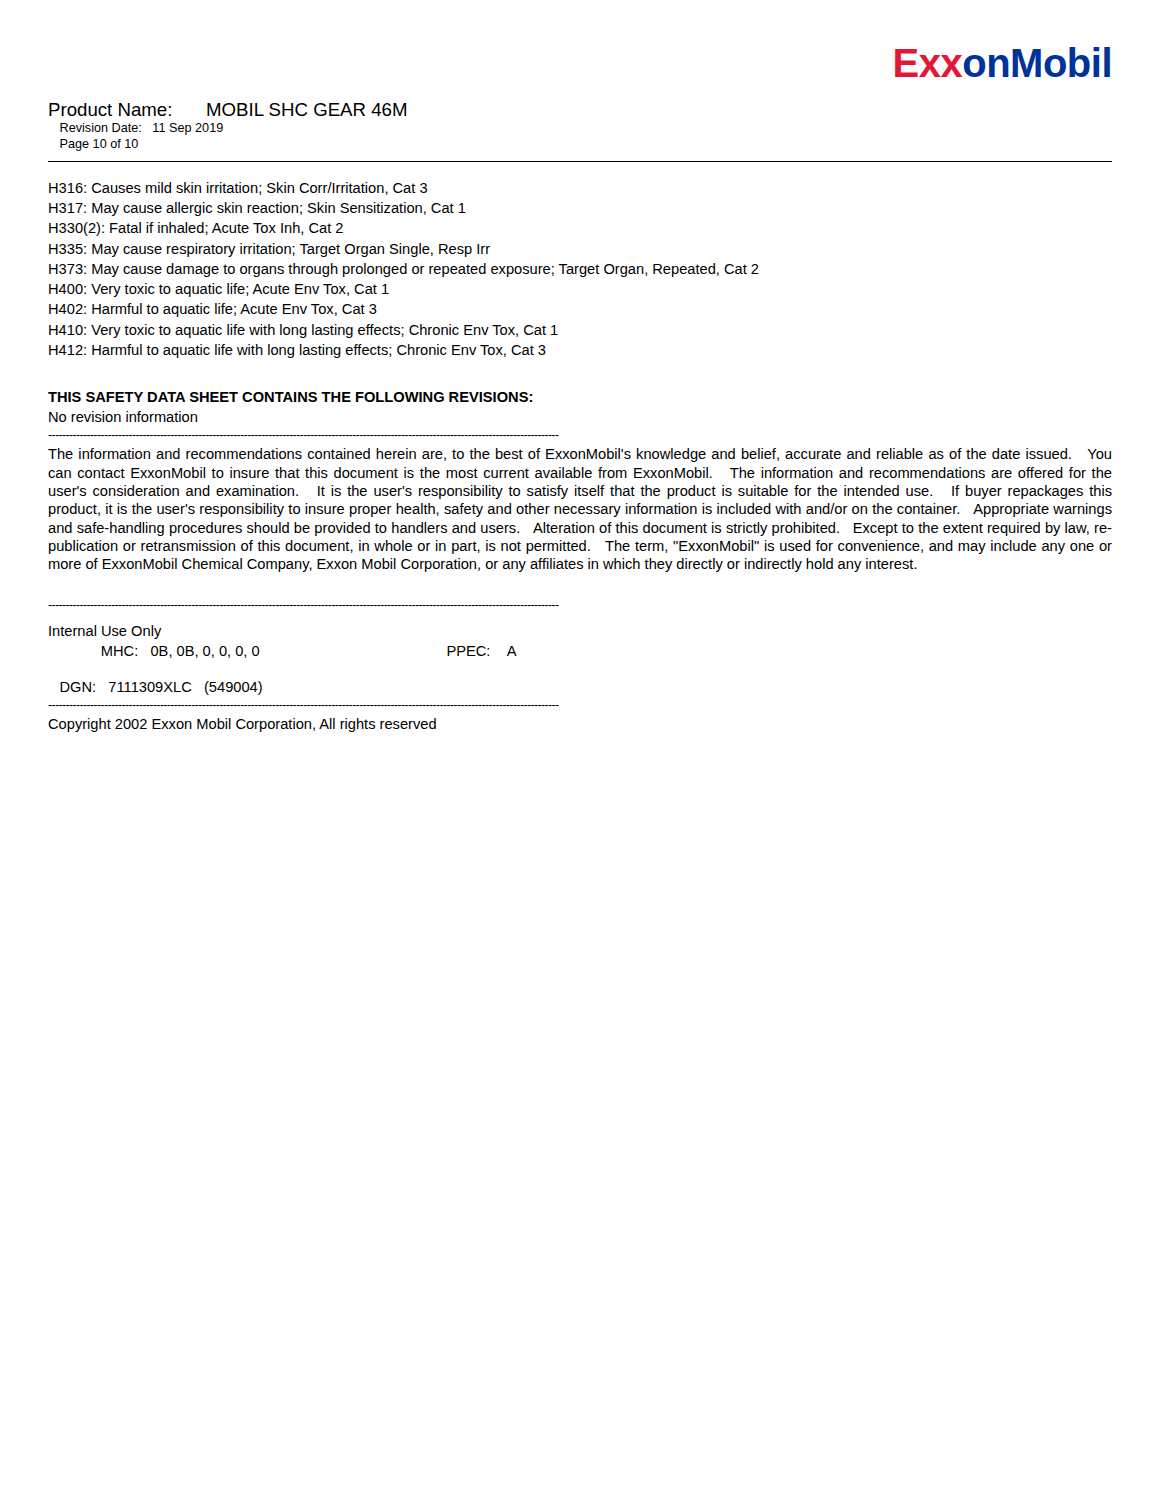Exx onMobil
Product Name: MOBIL SHC GEAR 46M
Revision Date: 11 Sep 2019
Page 10 of 10
H316: Causes mild skin irritation; Skin Corr/Irritation, Cat 3
H317: May cause allergic skin reaction; Skin Sensitization, Cat 1
H330(2): Fatal if inhaled; Acute Tox Inh, Cat 2
H335: May cause respiratory irritation; Target Organ Single, Resp Irr
H373: May cause damage to organs through prolonged or repeated exposure; Target Organ, Repeated, Cat 2
H400: Very toxic to aquatic life; Acute Env Tox, Cat 1
H402: Harmful to aquatic life; Acute Env Tox, Cat 3
H410: Very toxic to aquatic life with long lasting effects; Chronic Env Tox, Cat 1
H412: Harmful to aquatic life with long lasting effects; Chronic Env Tox, Cat 3
THIS SAFETY DATA SHEET CONTAINS THE FOLLOWING REVISIONS:
No revision information
--------------------------------------------------------------------------------------------------------------------------------------------------
The information and recommendations contained herein are, to the best of ExxonMobil's knowledge and belief, accurate and reliable as of the date issued. You can contact ExxonMobil to insure that this document is the most current available from ExxonMobil. The information and recommendations are offered for the user's consideration and examination. It is the user's responsibility to satisfy itself that the product is suitable for the intended use. If buyer repackages this product, it is the user's responsibility to insure proper health, safety and other necessary information is included with and/or on the container. Appropriate warnings and safe-handling procedures should be provided to handlers and users. Alteration of this document is strictly prohibited. Except to the extent required by law, re-publication or retransmission of this document, in whole or in part, is not permitted. The term, "ExxonMobil" is used for convenience, and may include any one or more of ExxonMobil Chemical Company, Exxon Mobil Corporation, or any affiliates in which they directly or indirectly hold any interest.
--------------------------------------------------------------------------------------------------------------------------------------------------
Internal Use Only
MHC: 0B, 0B, 0, 0, 0, 0 PPEC: A
DGN: 7111309XLC (549004)
--------------------------------------------------------------------------------------------------------------------------------------------------
Copyright 2002 Exxon Mobil Corporation, All rights reserved